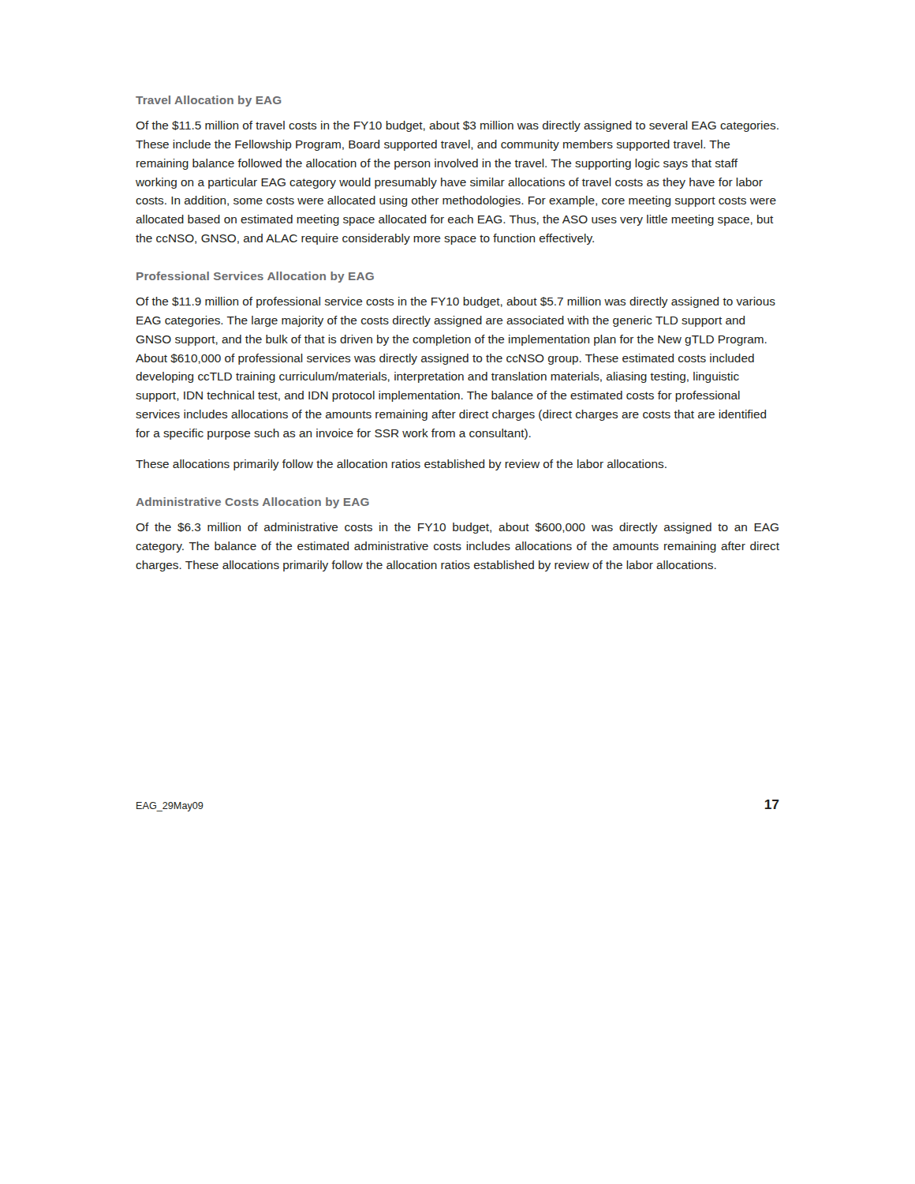Travel Allocation by EAG
Of the $11.5 million of travel costs in the FY10 budget, about $3 million was directly assigned to several EAG categories. These include the Fellowship Program, Board supported travel, and community members supported travel. The remaining balance followed the allocation of the person involved in the travel. The supporting logic says that staff working on a particular EAG category would presumably have similar allocations of travel costs as they have for labor costs. In addition, some costs were allocated using other methodologies. For example, core meeting support costs were allocated based on estimated meeting space allocated for each EAG. Thus, the ASO uses very little meeting space, but the ccNSO, GNSO, and ALAC require considerably more space to function effectively.
Professional Services Allocation by EAG
Of the $11.9 million of professional service costs in the FY10 budget, about $5.7 million was directly assigned to various EAG categories. The large majority of the costs directly assigned are associated with the generic TLD support and GNSO support, and the bulk of that is driven by the completion of the implementation plan for the New gTLD Program. About $610,000 of professional services was directly assigned to the ccNSO group. These estimated costs included developing ccTLD training curriculum/materials, interpretation and translation materials, aliasing testing, linguistic support, IDN technical test, and IDN protocol implementation. The balance of the estimated costs for professional services includes allocations of the amounts remaining after direct charges (direct charges are costs that are identified for a specific purpose such as an invoice for SSR work from a consultant).
These allocations primarily follow the allocation ratios established by review of the labor allocations.
Administrative Costs Allocation by EAG
Of the $6.3 million of administrative costs in the FY10 budget, about $600,000 was directly assigned to an EAG category. The balance of the estimated administrative costs includes allocations of the amounts remaining after direct charges. These allocations primarily follow the allocation ratios established by review of the labor allocations.
EAG_29May09 17